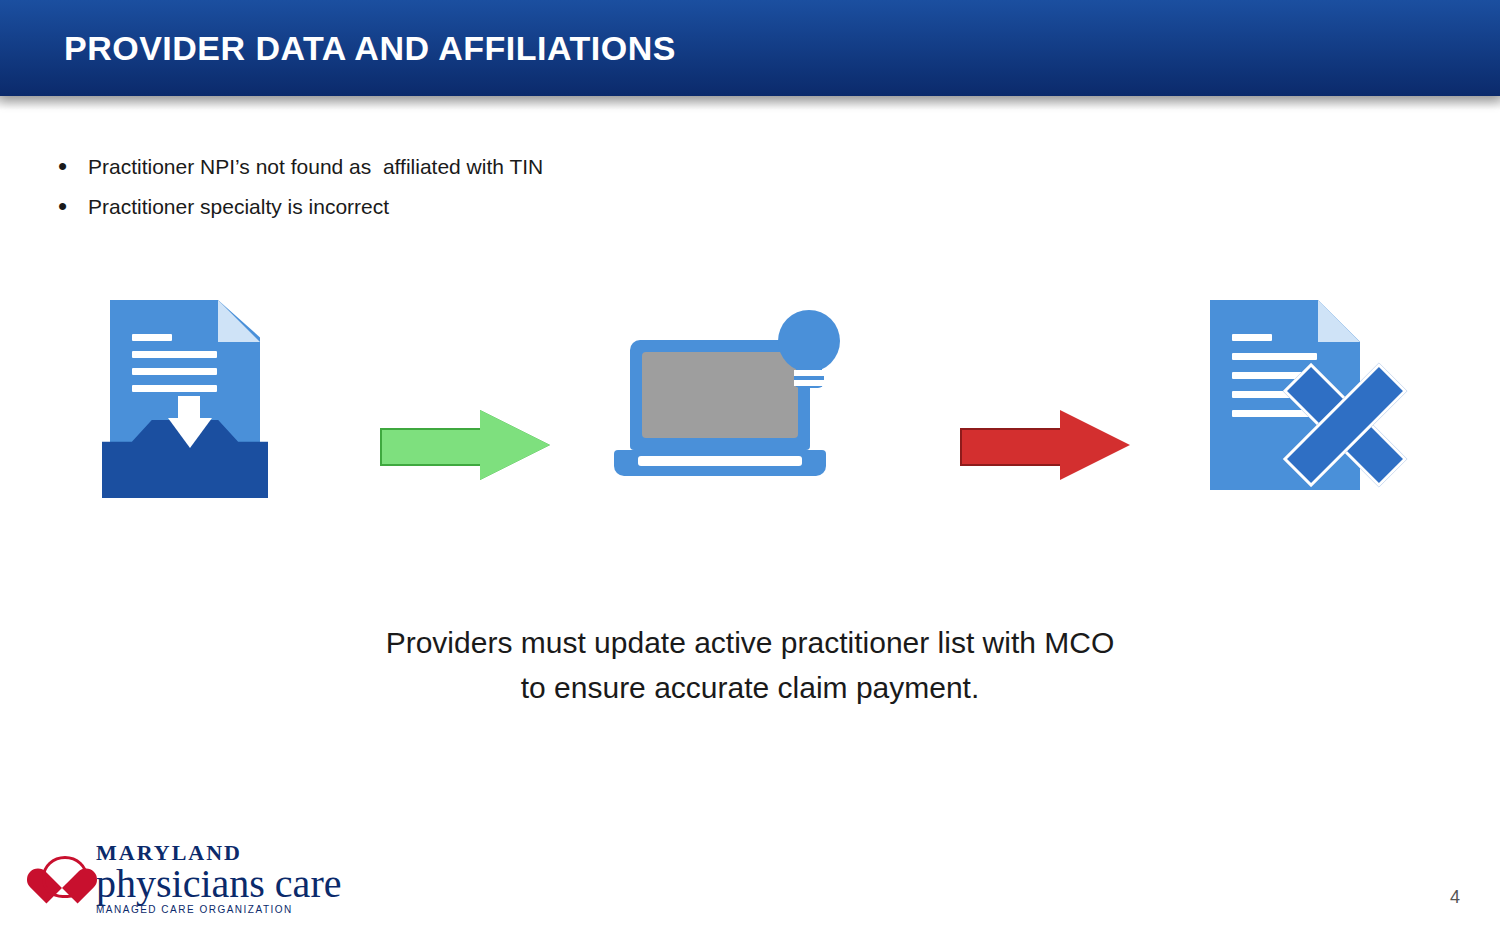PROVIDER DATA AND AFFILIATIONS
Practitioner NPI’s not found as affiliated with TIN
Practitioner specialty is incorrect
Providers must update active practitioner list with MCO
to ensure accurate claim payment.
MARYLAND
physicians care
MANAGED CARE ORGANIZATION
4